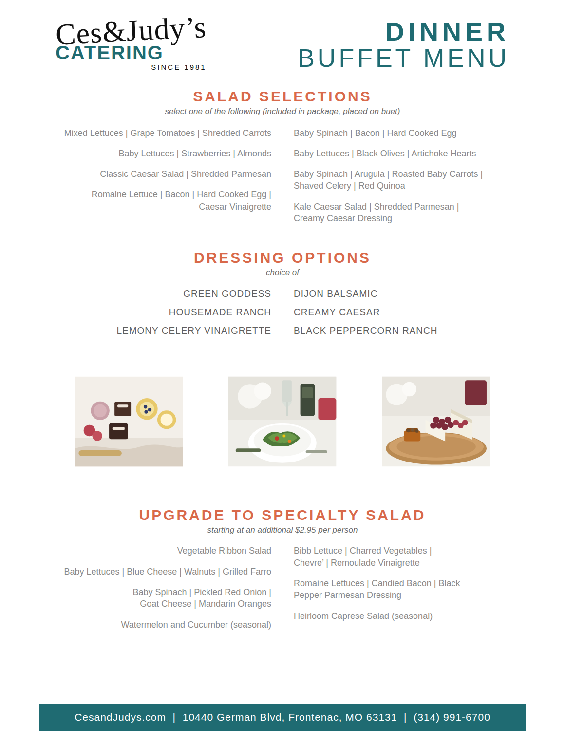Ces&Judy’s CATERING SINCE 1981
DINNER BUFFET MENU
SALAD SELECTIONS
select one of the following (included in package, placed on buet)
Mixed Lettuces | Grape Tomatoes | Shredded Carrots
Baby Lettuces | Strawberries | Almonds
Classic Caesar Salad | Shredded Parmesan
Romaine Lettuce | Bacon | Hard Cooked Egg |
Caesar Vinaigrette
Baby Spinach | Bacon | Hard Cooked Egg
Baby Lettuces | Black Olives | Artichoke Hearts
Baby Spinach | Arugula | Roasted Baby Carrots |
Shaved Celery | Red Quinoa
Kale Caesar Salad | Shredded Parmesan |
Creamy Caesar Dressing
DRESSING OPTIONS
choice of
GREEN GODDESS
DIJON BALSAMIC
HOUSEMADE RANCH
CREAMY CAESAR
LEMONY CELERY VINAIGRETTE
BLACK PEPPERCORN RANCH
UPGRADE TO SPECIALTY SALAD
starting at an additional $2.95 per person
Vegetable Ribbon Salad
Baby Lettuces | Blue Cheese | Walnuts | Grilled Farro
Baby Spinach | Pickled Red Onion |
Goat Cheese | Mandarin Oranges
Watermelon and Cucumber (seasonal)
Bibb Lettuce | Charred Vegetables |
Chevre’ | Remoulade Vinaigrette
Romaine Lettuces | Candied Bacon | Black
Pepper Parmesan Dressing
Heirloom Caprese Salad (seasonal)
CesandJudys.com | 10440 German Blvd, Frontenac, MO 63131 | (314) 991-6700